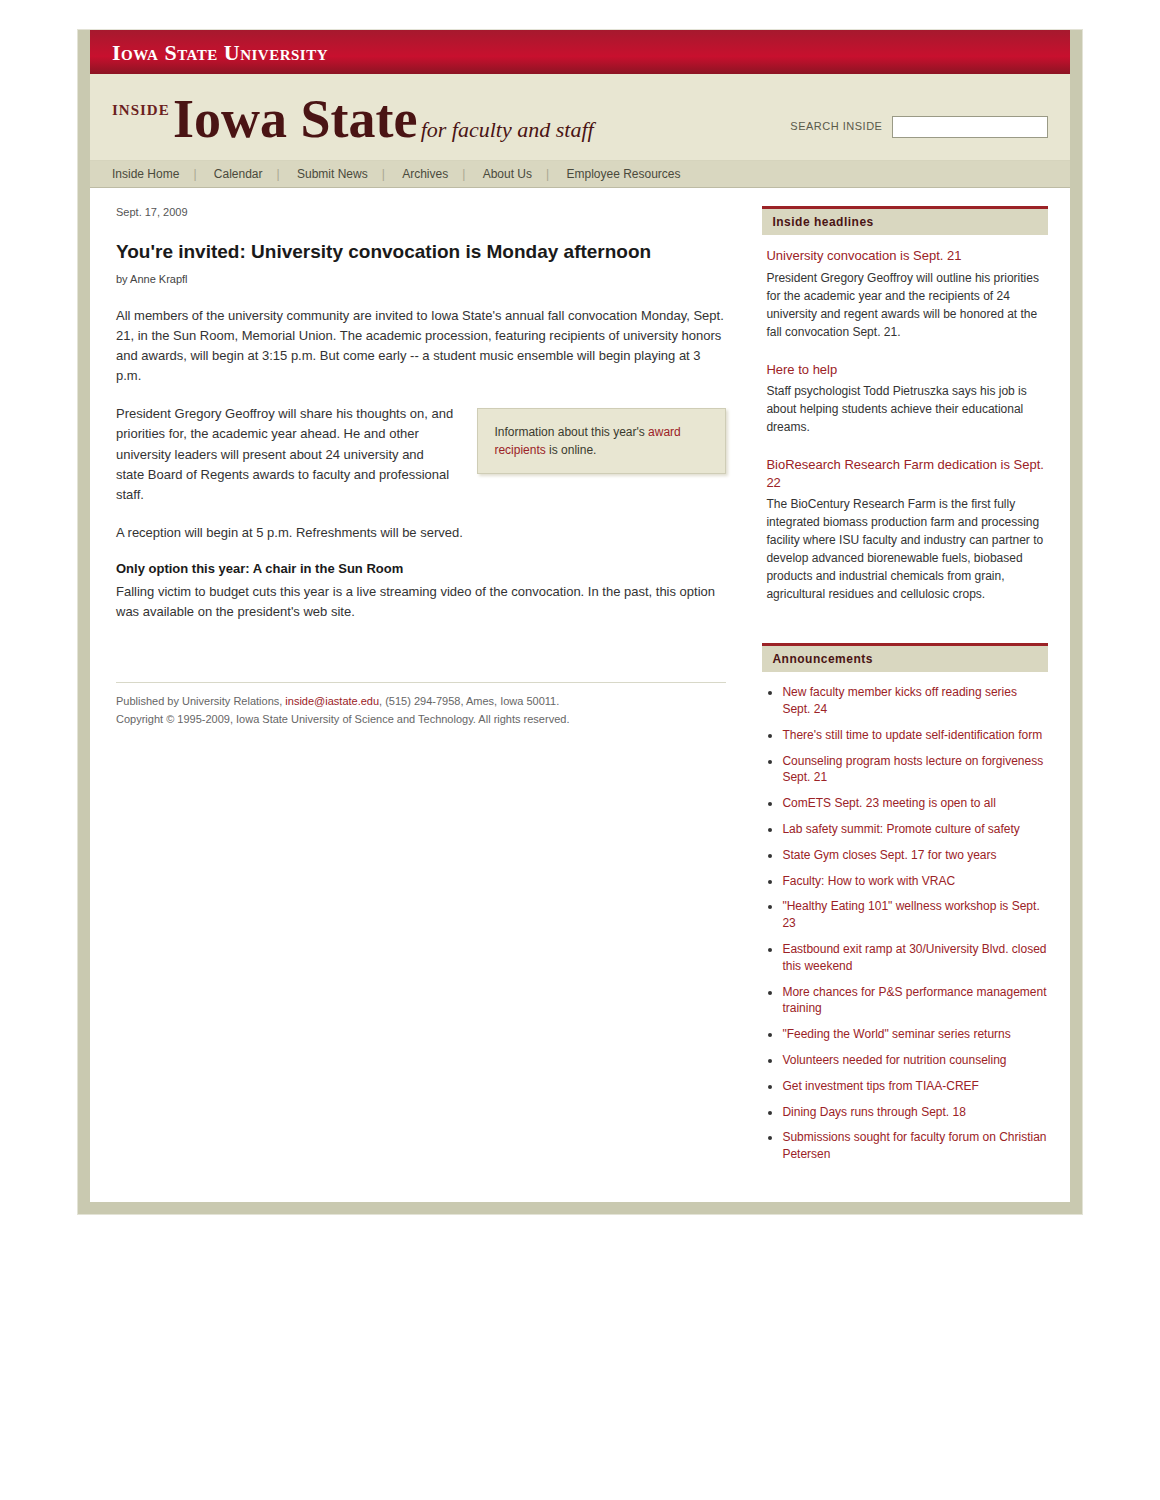Iowa State University
INSIDE Iowa State for faculty and staff
SEARCH INSIDE
Inside Home| Calendar| Submit News| Archives| About Us| Employee Resources
Sept. 17, 2009
You're invited: University convocation is Monday afternoon
by Anne Krapfl
All members of the university community are invited to Iowa State's annual fall convocation Monday, Sept. 21, in the Sun Room, Memorial Union. The academic procession, featuring recipients of university honors and awards, will begin at 3:15 p.m. But come early -- a student music ensemble will begin playing at 3 p.m.
Information about this year's award recipients is online.
President Gregory Geoffroy will share his thoughts on, and priorities for, the academic year ahead. He and other university leaders will present about 24 university and state Board of Regents awards to faculty and professional staff.
A reception will begin at 5 p.m. Refreshments will be served.
Only option this year: A chair in the Sun Room
Falling victim to budget cuts this year is a live streaming video of the convocation. In the past, this option was available on the president's web site.
Published by University Relations, inside@iastate.edu, (515) 294-7958, Ames, Iowa 50011.
Copyright © 1995-2009, Iowa State University of Science and Technology. All rights reserved.
Inside headlines
University convocation is Sept. 21
President Gregory Geoffroy will outline his priorities for the academic year and the recipients of 24 university and regent awards will be honored at the fall convocation Sept. 21.
Here to help
Staff psychologist Todd Pietruszka says his job is about helping students achieve their educational dreams.
BioResearch Research Farm dedication is Sept. 22
The BioCentury Research Farm is the first fully integrated biomass production farm and processing facility where ISU faculty and industry can partner to develop advanced biorenewable fuels, biobased products and industrial chemicals from grain, agricultural residues and cellulosic crops.
Announcements
New faculty member kicks off reading series Sept. 24
There's still time to update self-identification form
Counseling program hosts lecture on forgiveness Sept. 21
ComETS Sept. 23 meeting is open to all
Lab safety summit: Promote culture of safety
State Gym closes Sept. 17 for two years
Faculty: How to work with VRAC
"Healthy Eating 101" wellness workshop is Sept. 23
Eastbound exit ramp at 30/University Blvd. closed this weekend
More chances for P&S performance management training
"Feeding the World" seminar series returns
Volunteers needed for nutrition counseling
Get investment tips from TIAA-CREF
Dining Days runs through Sept. 18
Submissions sought for faculty forum on Christian Petersen